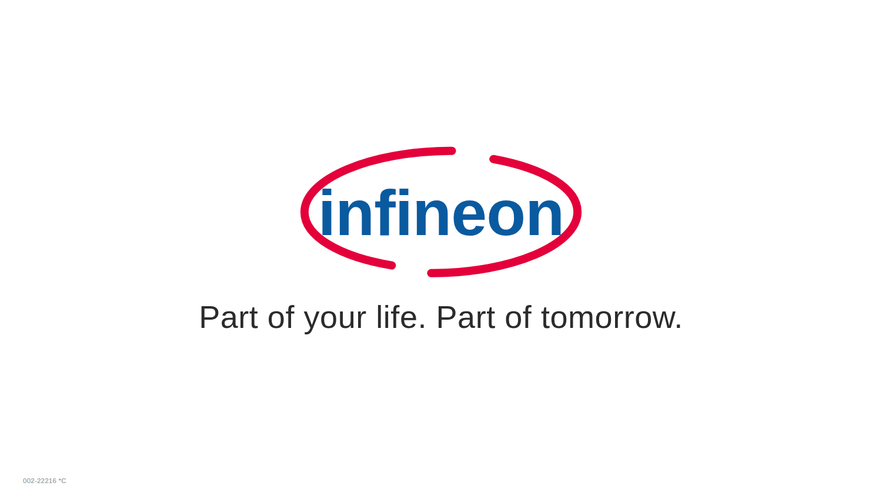Infineon logo The word "infineon" in blue lowercase letters with a red swoosh ellipse encircling it. infineon
Part of your life. Part of tomorrow.
002-22216 *C